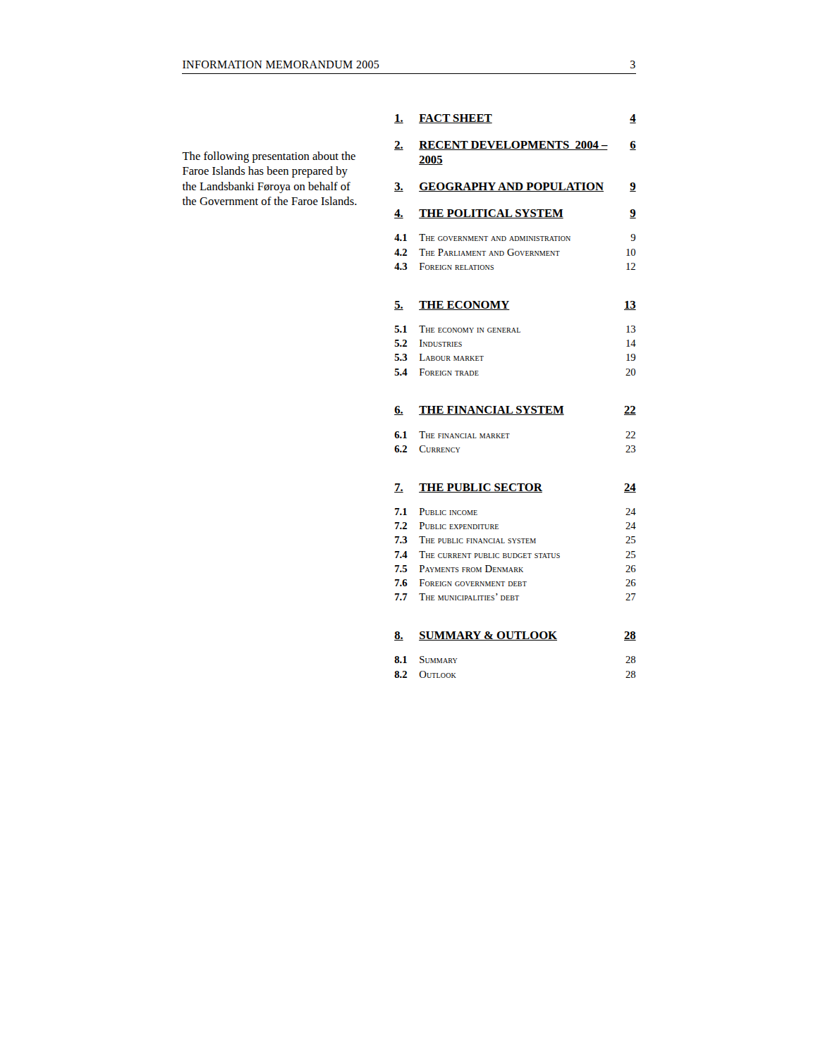Information Memorandum 2005 3
The following presentation about the Faroe Islands has been prepared by the Landsbanki Føroya on behalf of the Government of the Faroe Islands.
| 1. | Fact sheet | 4 |
| 2. | Recent developments 2004 – 2005 | 6 |
| 3. | Geography and population | 9 |
| 4. | The political system | 9 |
| 4.1 | The government and administration | 9 |
| 4.2 | The Parliament and Government | 10 |
| 4.3 | Foreign relations | 12 |
| 5. | The economy | 13 |
| 5.1 | The economy in general | 13 |
| 5.2 | Industries | 14 |
| 5.3 | Labour market | 19 |
| 5.4 | Foreign trade | 20 |
| 6. | The financial system | 22 |
| 6.1 | The financial market | 22 |
| 6.2 | Currency | 23 |
| 7. | The public sector | 24 |
| 7.1 | Public income | 24 |
| 7.2 | Public expenditure | 24 |
| 7.3 | The public financial system | 25 |
| 7.4 | The current public budget status | 25 |
| 7.5 | Payments from Denmark | 26 |
| 7.6 | Foreign government debt | 26 |
| 7.7 | The municipalities’ debt | 27 |
| 8. | Summary & outlook | 28 |
| 8.1 | Summary | 28 |
| 8.2 | Outlook | 28 |